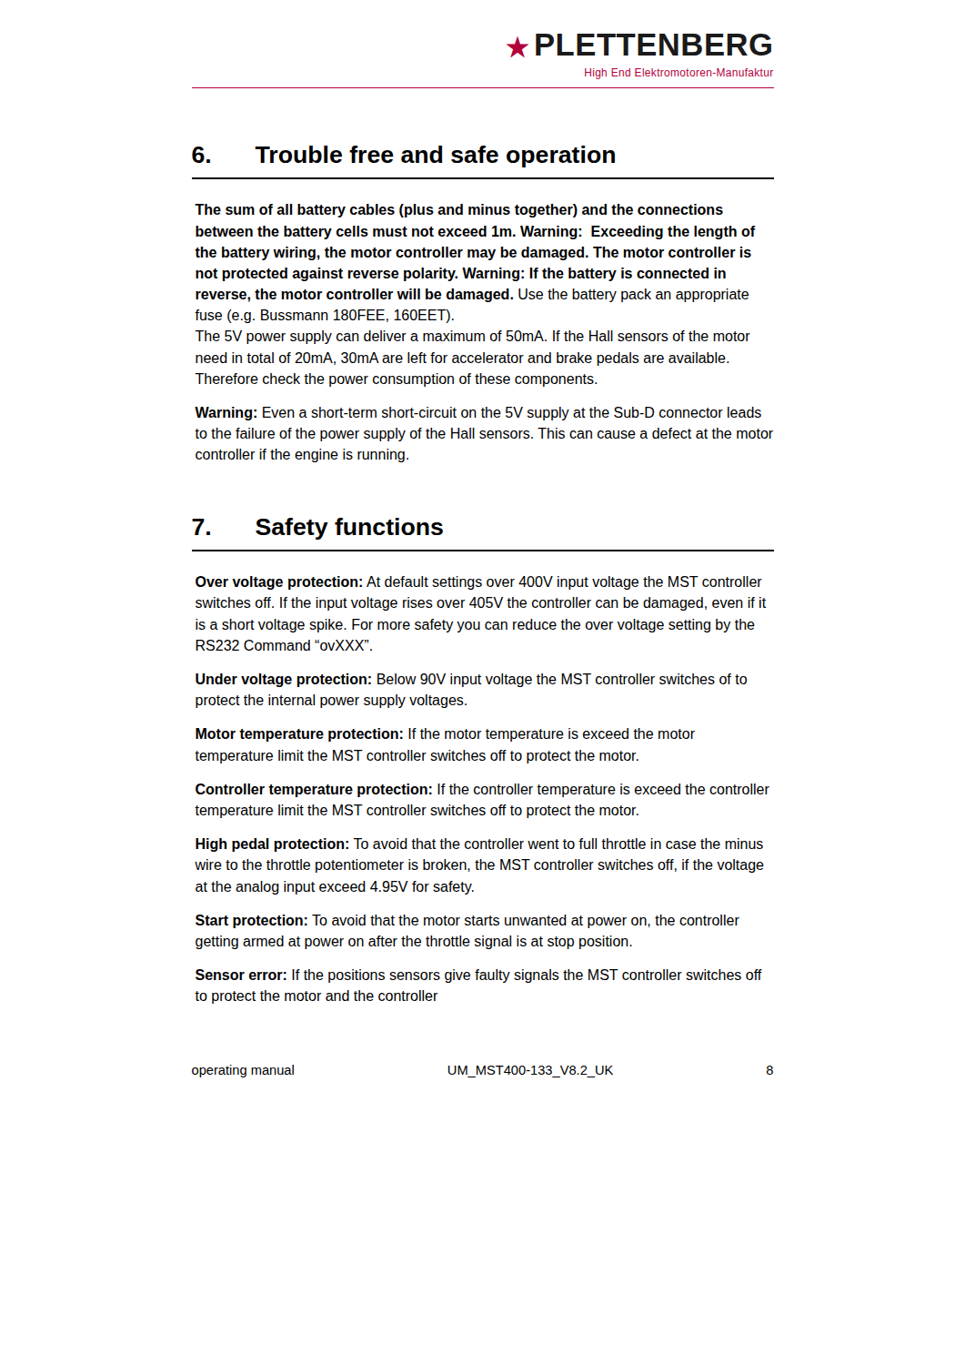★PLETTENBERG
High End Elektromotoren-Manufaktur
6. Trouble free and safe operation
The sum of all battery cables (plus and minus together) and the connections between the battery cells must not exceed 1m. Warning: Exceeding the length of the battery wiring, the motor controller may be damaged. The motor controller is not protected against reverse polarity. Warning: If the battery is connected in reverse, the motor controller will be damaged. Use the battery pack an appropriate fuse (e.g. Bussmann 180FEE, 160EET).
The 5V power supply can deliver a maximum of 50mA. If the Hall sensors of the motor need in total of 20mA, 30mA are left for accelerator and brake pedals are available. Therefore check the power consumption of these components.
Warning: Even a short-term short-circuit on the 5V supply at the Sub-D connector leads to the failure of the power supply of the Hall sensors. This can cause a defect at the motor controller if the engine is running.
7. Safety functions
Over voltage protection: At default settings over 400V input voltage the MST controller switches off. If the input voltage rises over 405V the controller can be damaged, even if it is a short voltage spike. For more safety you can reduce the over voltage setting by the RS232 Command “ovXXX”.
Under voltage protection: Below 90V input voltage the MST controller switches of to protect the internal power supply voltages.
Motor temperature protection: If the motor temperature is exceed the motor temperature limit the MST controller switches off to protect the motor.
Controller temperature protection: If the controller temperature is exceed the controller temperature limit the MST controller switches off to protect the motor.
High pedal protection: To avoid that the controller went to full throttle in case the minus wire to the throttle potentiometer is broken, the MST controller switches off, if the voltage at the analog input exceed 4.95V for safety.
Start protection: To avoid that the motor starts unwanted at power on, the controller getting armed at power on after the throttle signal is at stop position.
Sensor error: If the positions sensors give faulty signals the MST controller switches off to protect the motor and the controller
operating manual
UM_MST400-133_V8.2_UK
8